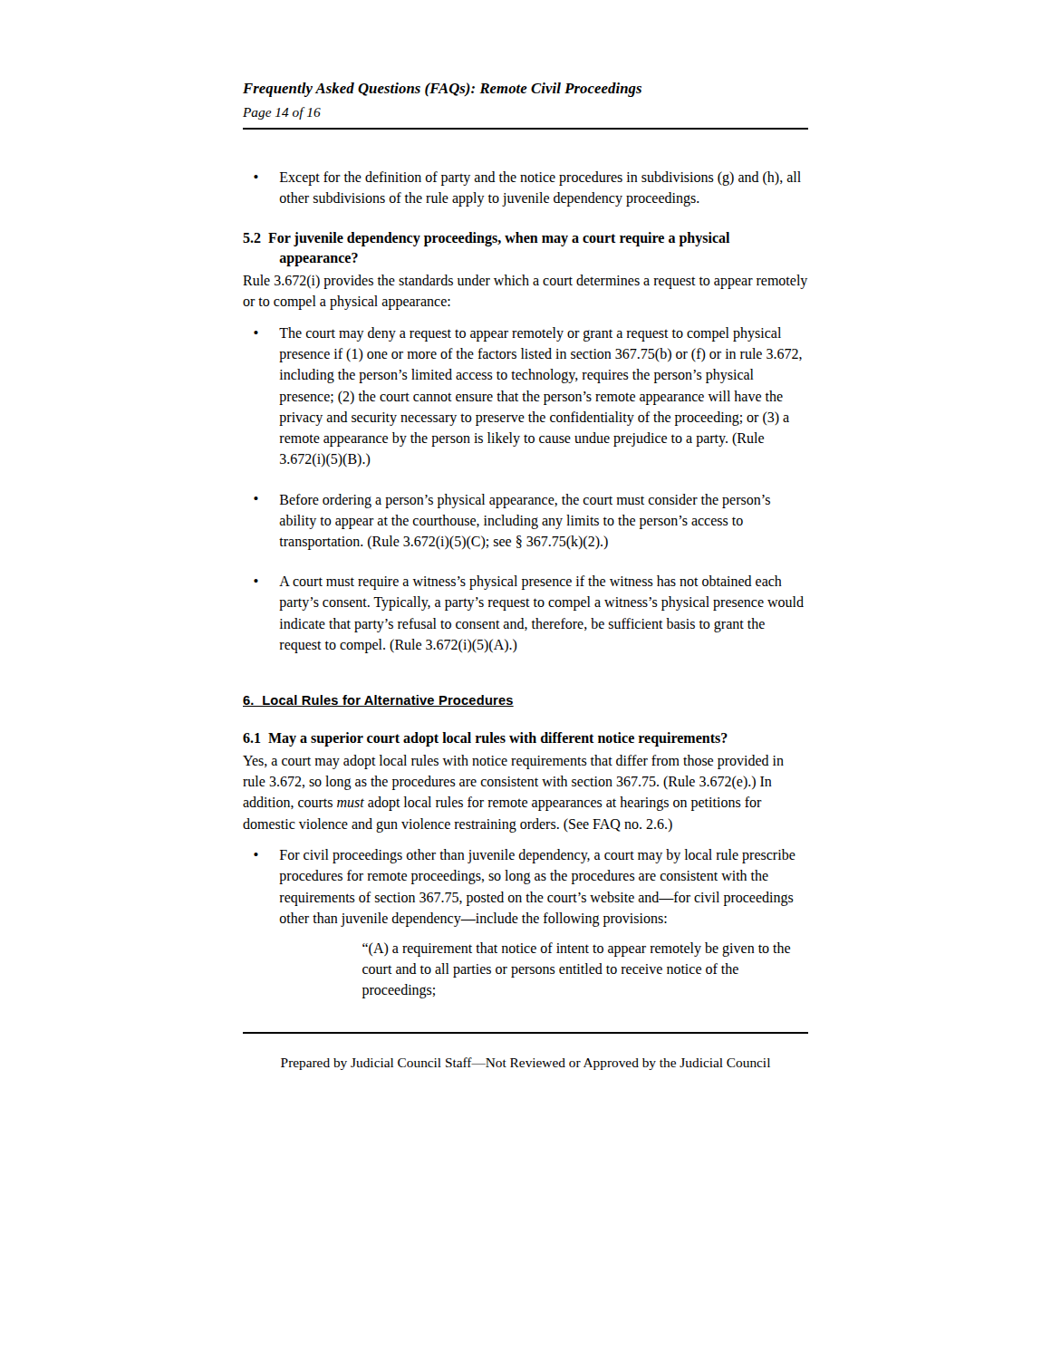Frequently Asked Questions (FAQs): Remote Civil Proceedings
Page 14 of 16
Except for the definition of party and the notice procedures in subdivisions (g) and (h), all other subdivisions of the rule apply to juvenile dependency proceedings.
5.2 For juvenile dependency proceedings, when may a court require a physical appearance?
Rule 3.672(i) provides the standards under which a court determines a request to appear remotely or to compel a physical appearance:
The court may deny a request to appear remotely or grant a request to compel physical presence if (1) one or more of the factors listed in section 367.75(b) or (f) or in rule 3.672, including the person’s limited access to technology, requires the person’s physical presence; (2) the court cannot ensure that the person’s remote appearance will have the privacy and security necessary to preserve the confidentiality of the proceeding; or (3) a remote appearance by the person is likely to cause undue prejudice to a party. (Rule 3.672(i)(5)(B).)
Before ordering a person’s physical appearance, the court must consider the person’s ability to appear at the courthouse, including any limits to the person’s access to transportation. (Rule 3.672(i)(5)(C); see § 367.75(k)(2).)
A court must require a witness’s physical presence if the witness has not obtained each party’s consent. Typically, a party’s request to compel a witness’s physical presence would indicate that party’s refusal to consent and, therefore, be sufficient basis to grant the request to compel. (Rule 3.672(i)(5)(A).)
6. Local Rules for Alternative Procedures
6.1 May a superior court adopt local rules with different notice requirements?
Yes, a court may adopt local rules with notice requirements that differ from those provided in rule 3.672, so long as the procedures are consistent with section 367.75. (Rule 3.672(e).) In addition, courts must adopt local rules for remote appearances at hearings on petitions for domestic violence and gun violence restraining orders. (See FAQ no. 2.6.)
For civil proceedings other than juvenile dependency, a court may by local rule prescribe procedures for remote proceedings, so long as the procedures are consistent with the requirements of section 367.75, posted on the court’s website and—for civil proceedings other than juvenile dependency—include the following provisions:
“(A) a requirement that notice of intent to appear remotely be given to the court and to all parties or persons entitled to receive notice of the proceedings;
Prepared by Judicial Council Staff—Not Reviewed or Approved by the Judicial Council